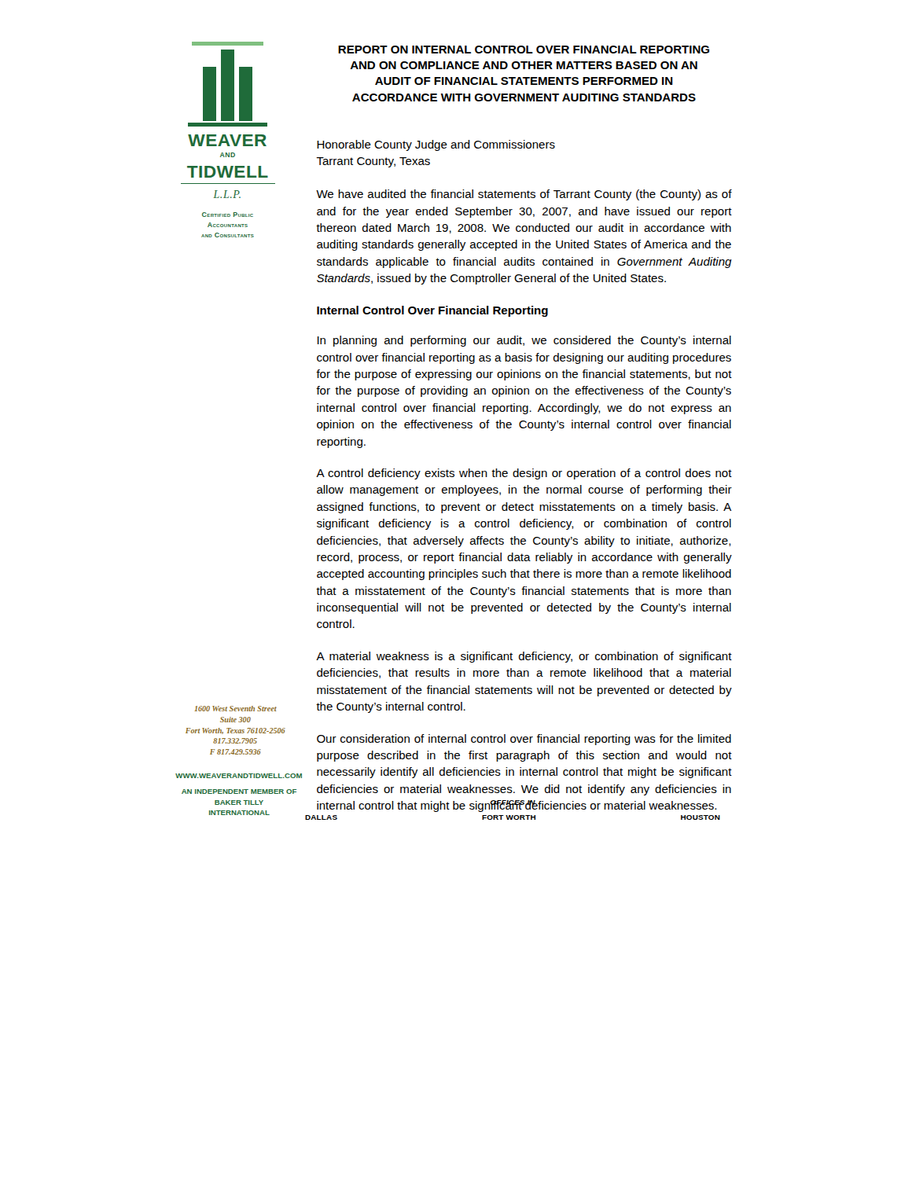WEAVER
AND
TIDWELL
L.L.P.
Certified Public
Accountants
and Consultants
1600 West Seventh Street
Suite 300
Fort Worth, Texas 76102-2506
817.332.7905
F 817.429.5936
WWW.WEAVERANDTIDWELL.COM
AN INDEPENDENT MEMBER OF
BAKER TILLY
INTERNATIONAL
Report on Internal Control Over Financial Reporting
and on Compliance and Other Matters Based on an
Audit of Financial Statements Performed in
Accordance with Government Auditing Standards
Honorable County Judge and Commissioners
Tarrant County, Texas
We have audited the financial statements of Tarrant County (the County) as of and for the year ended September 30, 2007, and have issued our report thereon dated March 19, 2008. We conducted our audit in accordance with auditing standards generally accepted in the United States of America and the standards applicable to financial audits contained in Government Auditing Standards, issued by the Comptroller General of the United States.
Internal Control Over Financial Reporting
In planning and performing our audit, we considered the County’s internal control over financial reporting as a basis for designing our auditing procedures for the purpose of expressing our opinions on the financial statements, but not for the purpose of providing an opinion on the effectiveness of the County’s internal control over financial reporting. Accordingly, we do not express an opinion on the effectiveness of the County’s internal control over financial reporting.
A control deficiency exists when the design or operation of a control does not allow management or employees, in the normal course of performing their assigned functions, to prevent or detect misstatements on a timely basis. A significant deficiency is a control deficiency, or combination of control deficiencies, that adversely affects the County’s ability to initiate, authorize, record, process, or report financial data reliably in accordance with generally accepted accounting principles such that there is more than a remote likelihood that a misstatement of the County’s financial statements that is more than inconsequential will not be prevented or detected by the County’s internal control.
A material weakness is a significant deficiency, or combination of significant deficiencies, that results in more than a remote likelihood that a material misstatement of the financial statements will not be prevented or detected by the County’s internal control.
Our consideration of internal control over financial reporting was for the limited purpose described in the first paragraph of this section and would not necessarily identify all deficiencies in internal control that might be significant deficiencies or material weaknesses. We did not identify any deficiencies in internal control that might be significant deficiencies or material weaknesses.
OFFICES IN
DALLAS FORT WORTH HOUSTON